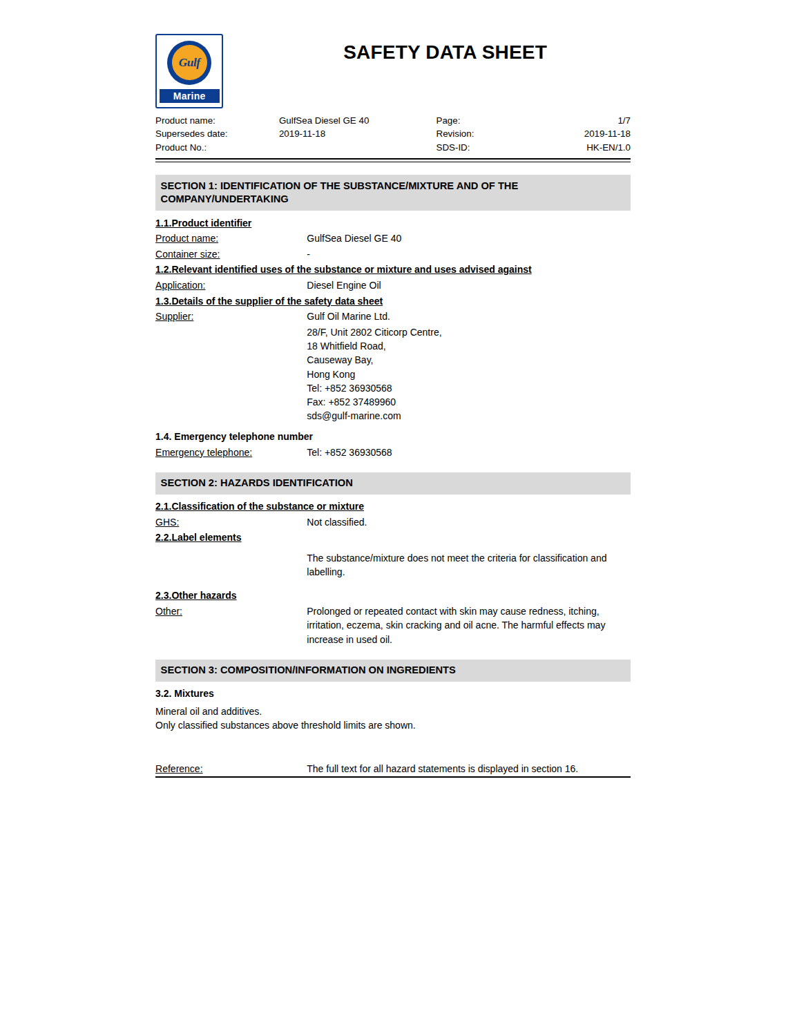Gulf
Marine
SAFETY DATA SHEET
| Product name: | GulfSea Diesel GE 40 | Page: | 1/7 |
| Supersedes date: | 2019-11-18 | Revision: | 2019-11-18 |
| Product No.: | | SDS-ID: | HK-EN/1.0 |
SECTION 1: IDENTIFICATION OF THE SUBSTANCE/MIXTURE AND OF THE COMPANY/UNDERTAKING
1.1.Product identifier
Product name:
GulfSea Diesel GE 40
Container size:
-
1.2.Relevant identified uses of the substance or mixture and uses advised against
Application:
Diesel Engine Oil
1.3.Details of the supplier of the safety data sheet
Supplier:
Gulf Oil Marine Ltd.
28/F, Unit 2802 Citicorp Centre,
18 Whitfield Road,
Causeway Bay,
Hong Kong
Tel: +852 36930568
Fax: +852 37489960
sds@gulf-marine.com
1.4. Emergency telephone number
Emergency telephone:
Tel: +852 36930568
SECTION 2: HAZARDS IDENTIFICATION
2.1.Classification of the substance or mixture
GHS:
Not classified.
2.2.Label elements
The substance/mixture does not meet the criteria for classification and labelling.
2.3.Other hazards
Other:
Prolonged or repeated contact with skin may cause redness, itching, irritation, eczema, skin cracking and oil acne. The harmful effects may increase in used oil.
SECTION 3: COMPOSITION/INFORMATION ON INGREDIENTS
3.2. Mixtures
Mineral oil and additives.
Only classified substances above threshold limits are shown.
Reference:
The full text for all hazard statements is displayed in section 16.